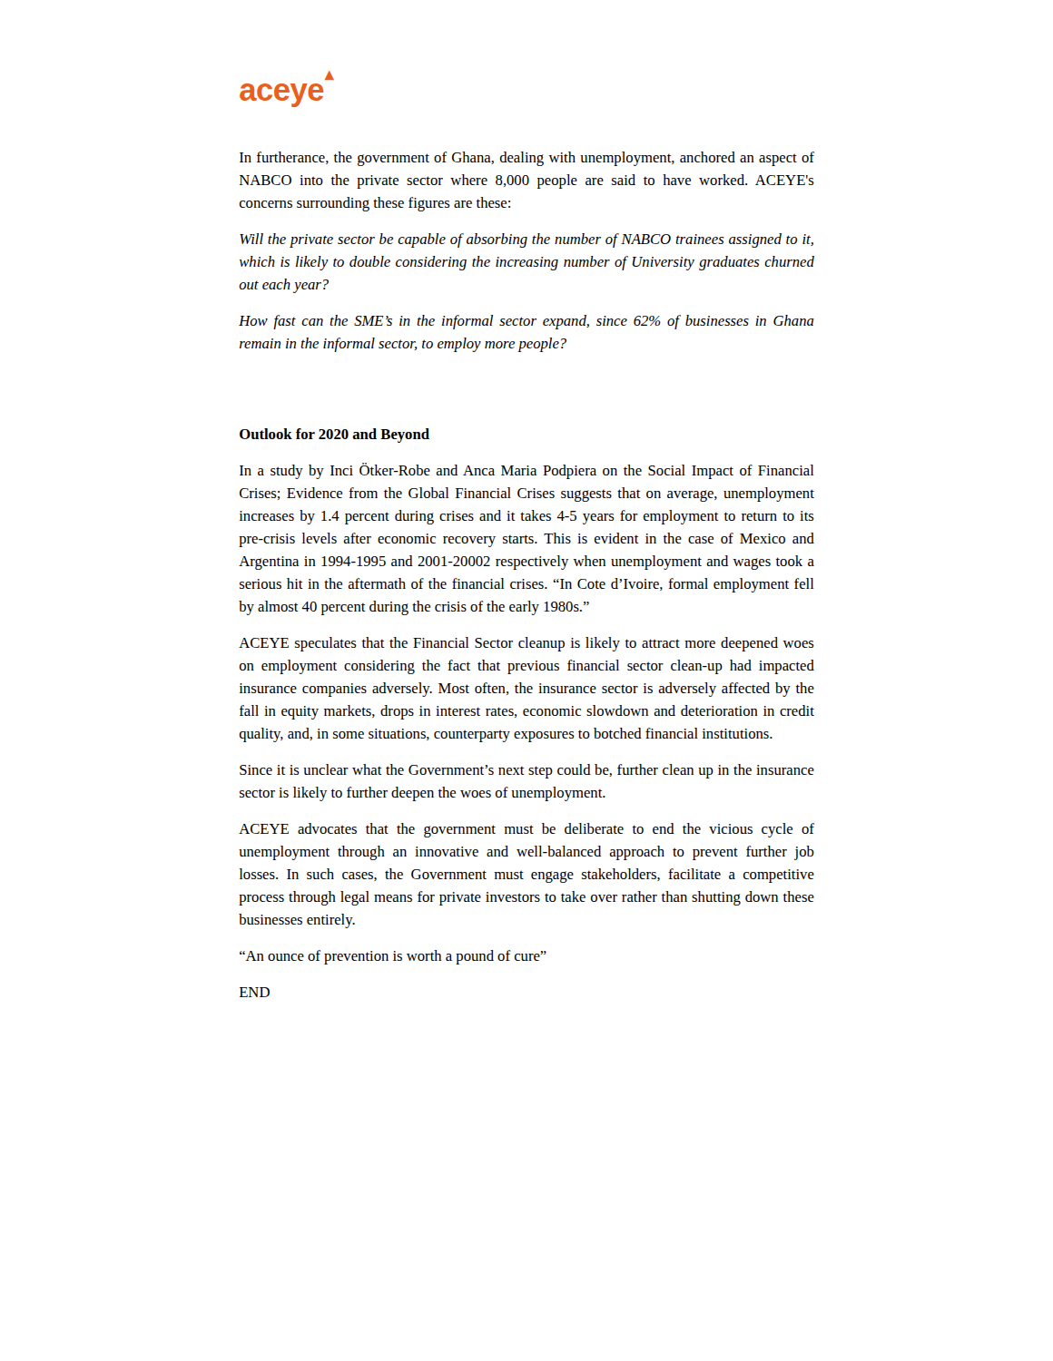aceye▴
In furtherance, the government of Ghana, dealing with unemployment, anchored an aspect of NABCO into the private sector where 8,000 people are said to have worked. ACEYE's concerns surrounding these figures are these:
Will the private sector be capable of absorbing the number of NABCO trainees assigned to it, which is likely to double considering the increasing number of University graduates churned out each year?
How fast can the SME’s in the informal sector expand, since 62% of businesses in Ghana remain in the informal sector, to employ more people?
Outlook for 2020 and Beyond
In a study by Inci Ötker-Robe and Anca Maria Podpiera on the Social Impact of Financial Crises; Evidence from the Global Financial Crises suggests that on average, unemployment increases by 1.4 percent during crises and it takes 4-5 years for employment to return to its pre-crisis levels after economic recovery starts. This is evident in the case of Mexico and Argentina in 1994-1995 and 2001-20002 respectively when unemployment and wages took a serious hit in the aftermath of the financial crises. “In Cote d’Ivoire, formal employment fell by almost 40 percent during the crisis of the early 1980s.”
ACEYE speculates that the Financial Sector cleanup is likely to attract more deepened woes on employment considering the fact that previous financial sector clean-up had impacted insurance companies adversely. Most often, the insurance sector is adversely affected by the fall in equity markets, drops in interest rates, economic slowdown and deterioration in credit quality, and, in some situations, counterparty exposures to botched financial institutions.
Since it is unclear what the Government’s next step could be, further clean up in the insurance sector is likely to further deepen the woes of unemployment.
ACEYE advocates that the government must be deliberate to end the vicious cycle of unemployment through an innovative and well-balanced approach to prevent further job losses. In such cases, the Government must engage stakeholders, facilitate a competitive process through legal means for private investors to take over rather than shutting down these businesses entirely.
“An ounce of prevention is worth a pound of cure”
END